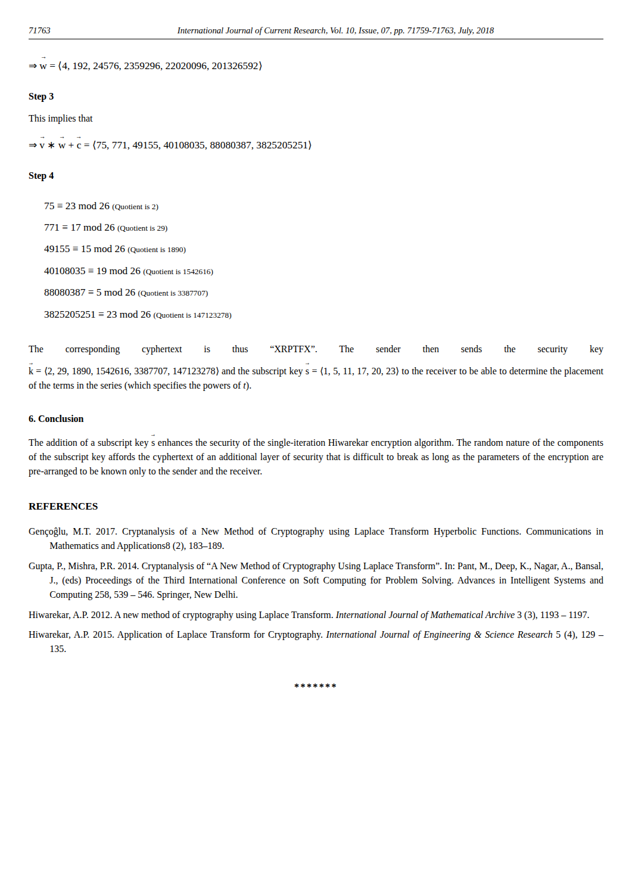71763 International Journal of Current Research, Vol. 10, Issue, 07, pp. 71759-71763, July, 2018
⇒ w = ⟨4, 192, 24576, 2359296, 22020096, 201326592⟩
Step 3
This implies that
⇒ v ∗ w + c = ⟨75, 771, 49155, 40108035, 88080387, 3825205251⟩
Step 4
75 ≡ 23 mod 26 (Quotient is 2)
771 ≡ 17 mod 26 (Quotient is 29)
49155 ≡ 15 mod 26 (Quotient is 1890)
40108035 ≡ 19 mod 26 (Quotient is 1542616)
88080387 ≡ 5 mod 26 (Quotient is 3387707)
3825205251 ≡ 23 mod 26 (Quotient is 147123278)
The corresponding cyphertext is thus “XRPTFX”. The sender then sends the security key
k = ⟨2, 29, 1890, 1542616, 3387707, 147123278⟩ and the subscript key s = ⟨1, 5, 11, 17, 20, 23⟩ to the receiver to be able to determine the placement of the terms in the series (which specifies the powers of t).
6. Conclusion
The addition of a subscript key s enhances the security of the single-iteration Hiwarekar encryption algorithm. The random nature of the components of the subscript key affords the cyphertext of an additional layer of security that is difficult to break as long as the parameters of the encryption are pre-arranged to be known only to the sender and the receiver.
REFERENCES
Gençoĝlu, M.T. 2017. Cryptanalysis of a New Method of Cryptography using Laplace Transform Hyperbolic Functions. Communications in Mathematics and Applications8 (2), 183–189.
Gupta, P., Mishra, P.R. 2014. Cryptanalysis of “A New Method of Cryptography Using Laplace Transform”. In: Pant, M., Deep, K., Nagar, A., Bansal, J., (eds) Proceedings of the Third International Conference on Soft Computing for Problem Solving. Advances in Intelligent Systems and Computing 258, 539 – 546. Springer, New Delhi.
Hiwarekar, A.P. 2012. A new method of cryptography using Laplace Transform. International Journal of Mathematical Archive 3 (3), 1193 – 1197.
Hiwarekar, A.P. 2015. Application of Laplace Transform for Cryptography. International Journal of Engineering & Science Research 5 (4), 129 – 135.
*******